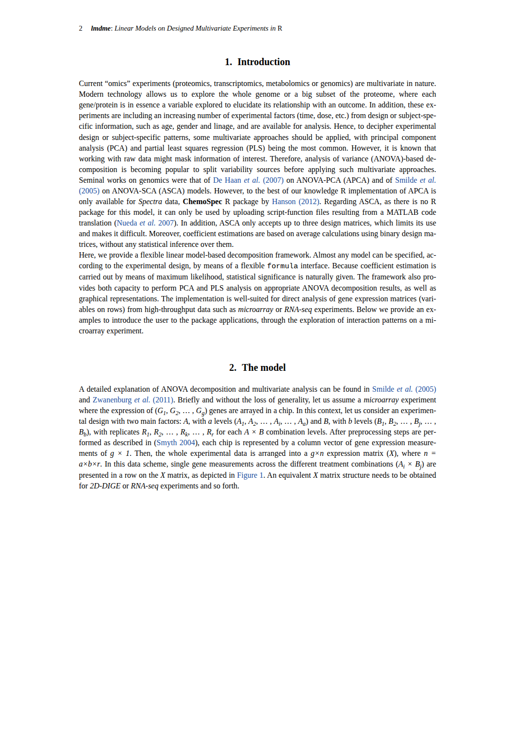2 lmdme: Linear Models on Designed Multivariate Experiments in R
1. Introduction
Current “omics” experiments (proteomics, transcriptomics, metabolomics or genomics) are multivariate in nature. Modern technology allows us to explore the whole genome or a big subset of the proteome, where each gene/protein is in essence a variable explored to elucidate its relationship with an outcome. In addition, these experiments are including an increasing number of experimental factors (time, dose, etc.) from design or subject-specific information, such as age, gender and linage, and are available for analysis. Hence, to decipher experimental design or subject-specific patterns, some multivariate approaches should be applied, with principal component analysis (PCA) and partial least squares regression (PLS) being the most common. However, it is known that working with raw data might mask information of interest. Therefore, analysis of variance (ANOVA)-based decomposition is becoming popular to split variability sources before applying such multivariate approaches. Seminal works on genomics were that of De Haan et al. (2007) on ANOVA-PCA (APCA) and of Smilde et al. (2005) on ANOVA-SCA (ASCA) models. However, to the best of our knowledge R implementation of APCA is only available for Spectra data, ChemoSpec R package by Hanson (2012). Regarding ASCA, as there is no R package for this model, it can only be used by uploading script-function files resulting from a MATLAB code translation (Nueda et al. 2007). In addition, ASCA only accepts up to three design matrices, which limits its use and makes it difficult. Moreover, coefficient estimations are based on average calculations using binary design matrices, without any statistical inference over them.
Here, we provide a flexible linear model-based decomposition framework. Almost any model can be specified, according to the experimental design, by means of a flexible formula interface. Because coefficient estimation is carried out by means of maximum likelihood, statistical significance is naturally given. The framework also provides both capacity to perform PCA and PLS analysis on appropriate ANOVA decomposition results, as well as graphical representations. The implementation is well-suited for direct analysis of gene expression matrices (variables on rows) from high-throughput data such as microarray or RNA-seq experiments. Below we provide an examples to introduce the user to the package applications, through the exploration of interaction patterns on a microarray experiment.
2. The model
A detailed explanation of ANOVA decomposition and multivariate analysis can be found in Smilde et al. (2005) and Zwanenburg et al. (2011). Briefly and without the loss of generality, let us assume a microarray experiment where the expression of (G1, G2, … , Gg) genes are arrayed in a chip. In this context, let us consider an experimental design with two main factors: A, with a levels (A1, A2, … , Ai, … , Aa) and B, with b levels (B1, B2, … , Bj, … , Bb), with replicates R1, R2, … , Rk, … , Rr for each A × B combination levels. After preprocessing steps are performed as described in (Smyth 2004), each chip is represented by a column vector of gene expression measurements of g × 1. Then, the whole experimental data is arranged into a g×n expression matrix (X), where n = a×b×r. In this data scheme, single gene measurements across the different treatment combinations (Ai × Bj) are presented in a row on the X matrix, as depicted in Figure 1. An equivalent X matrix structure needs to be obtained for 2D-DIGE or RNA-seq experiments and so forth.